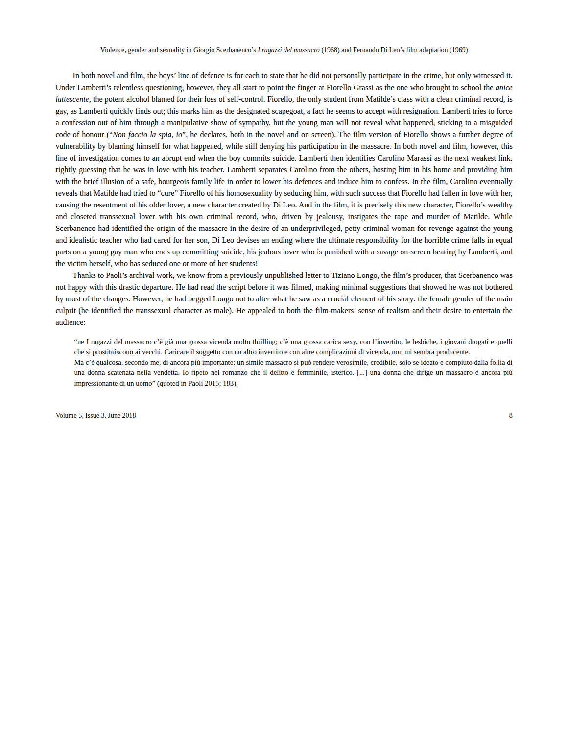Violence, gender and sexuality in Giorgio Scerbanenco’s I ragazzi del massacro (1968) and Fernando Di Leo’s film adaptation (1969)
In both novel and film, the boys’ line of defence is for each to state that he did not personally participate in the crime, but only witnessed it. Under Lamberti’s relentless questioning, however, they all start to point the finger at Fiorello Grassi as the one who brought to school the anice lattescente, the potent alcohol blamed for their loss of self-control. Fiorello, the only student from Matilde’s class with a clean criminal record, is gay, as Lamberti quickly finds out; this marks him as the designated scapegoat, a fact he seems to accept with resignation. Lamberti tries to force a confession out of him through a manipulative show of sympathy, but the young man will not reveal what happened, sticking to a misguided code of honour (“Non faccio la spia, io”, he declares, both in the novel and on screen). The film version of Fiorello shows a further degree of vulnerability by blaming himself for what happened, while still denying his participation in the massacre. In both novel and film, however, this line of investigation comes to an abrupt end when the boy commits suicide. Lamberti then identifies Carolino Marassi as the next weakest link, rightly guessing that he was in love with his teacher. Lamberti separates Carolino from the others, hosting him in his home and providing him with the brief illusion of a safe, bourgeois family life in order to lower his defences and induce him to confess. In the film, Carolino eventually reveals that Matilde had tried to “cure” Fiorello of his homosexuality by seducing him, with such success that Fiorello had fallen in love with her, causing the resentment of his older lover, a new character created by Di Leo. And in the film, it is precisely this new character, Fiorello’s wealthy and closeted transsexual lover with his own criminal record, who, driven by jealousy, instigates the rape and murder of Matilde. While Scerbanenco had identified the origin of the massacre in the desire of an underprivileged, petty criminal woman for revenge against the young and idealistic teacher who had cared for her son, Di Leo devises an ending where the ultimate responsibility for the horrible crime falls in equal parts on a young gay man who ends up committing suicide, his jealous lover who is punished with a savage on-screen beating by Lamberti, and the victim herself, who has seduced one or more of her students!
Thanks to Paoli’s archival work, we know from a previously unpublished letter to Tiziano Longo, the film’s producer, that Scerbanenco was not happy with this drastic departure. He had read the script before it was filmed, making minimal suggestions that showed he was not bothered by most of the changes. However, he had begged Longo not to alter what he saw as a crucial element of his story: the female gender of the main culprit (he identified the transsexual character as male). He appealed to both the film-makers’ sense of realism and their desire to entertain the audience:
“ne I ragazzi del massacro c’è già una grossa vicenda molto thrilling; c’è una grossa carica sexy, con l’invertito, le lesbiche, i giovani drogati e quelli che si prostituiscono ai vecchi. Caricare il soggetto con un altro invertito e con altre complicazioni di vicenda, non mi sembra producente.
Ma c’è qualcosa, secondo me, di ancora più importante: un simile massacro si può rendere verosimile, credibile, solo se ideato e compiuto dalla follia di una donna scatenata nella vendetta. Io ripeto nel romanzo che il delitto è femminile, isterico. [...] una donna che dirige un massacro è ancora più impressionante di un uomo” (quoted in Paoli 2015: 183).
Volume 5, Issue 3, June 2018 8